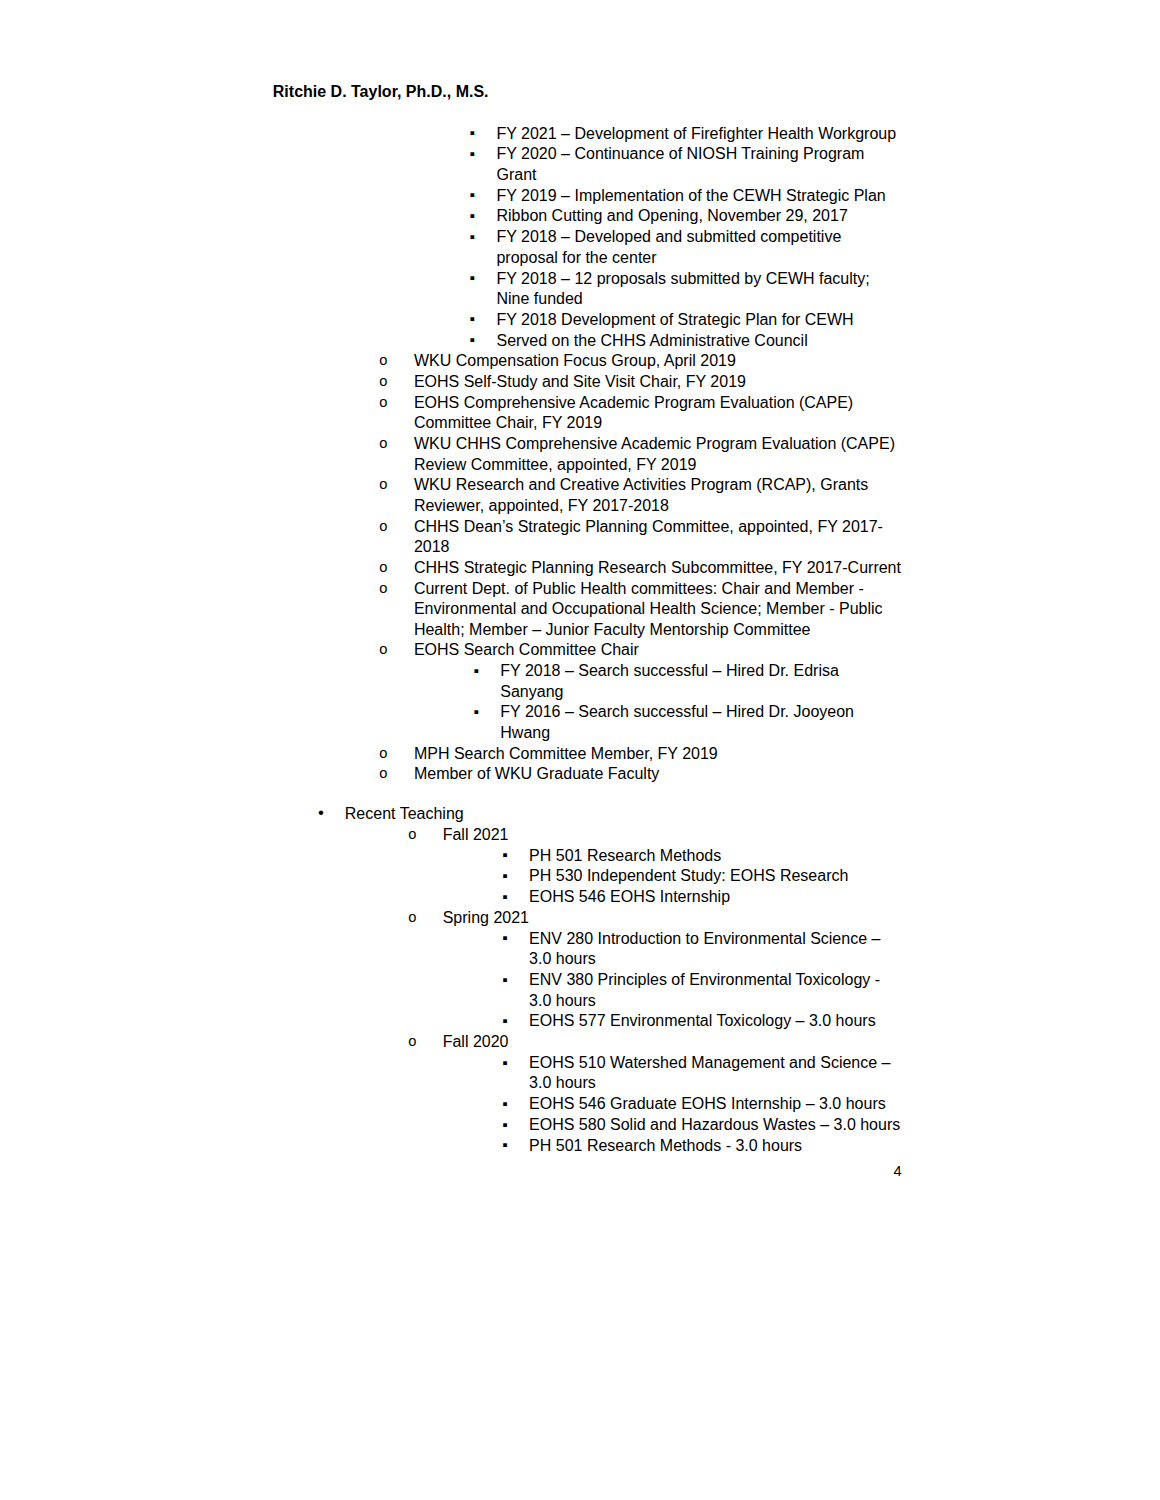Ritchie D. Taylor, Ph.D., M.S.
FY 2021 – Development of Firefighter Health Workgroup
FY 2020 – Continuance of NIOSH Training Program Grant
FY 2019 – Implementation of the CEWH Strategic Plan
Ribbon Cutting and Opening, November 29, 2017
FY 2018 – Developed and submitted competitive proposal for the center
FY 2018 – 12 proposals submitted by CEWH faculty; Nine funded
FY 2018 Development of Strategic Plan for CEWH
Served on the CHHS Administrative Council
WKU Compensation Focus Group, April 2019
EOHS Self-Study and Site Visit Chair, FY 2019
EOHS Comprehensive Academic Program Evaluation (CAPE) Committee Chair, FY 2019
WKU CHHS Comprehensive Academic Program Evaluation (CAPE) Review Committee, appointed, FY 2019
WKU Research and Creative Activities Program (RCAP), Grants Reviewer, appointed, FY 2017-2018
CHHS Dean’s Strategic Planning Committee, appointed, FY 2017-2018
CHHS Strategic Planning Research Subcommittee, FY 2017-Current
Current Dept. of Public Health committees: Chair and Member - Environmental and Occupational Health Science; Member - Public Health; Member – Junior Faculty Mentorship Committee
EOHS Search Committee Chair
FY 2018 – Search successful – Hired Dr. Edrisa Sanyang
FY 2016 – Search successful – Hired Dr. Jooyeon Hwang
MPH Search Committee Member, FY 2019
Member of WKU Graduate Faculty
Recent Teaching
Fall 2021
PH 501 Research Methods
PH 530 Independent Study: EOHS Research
EOHS 546 EOHS Internship
Spring 2021
ENV 280 Introduction to Environmental Science – 3.0 hours
ENV 380 Principles of Environmental Toxicology - 3.0 hours
EOHS 577 Environmental Toxicology – 3.0 hours
Fall 2020
EOHS 510 Watershed Management and Science – 3.0 hours
EOHS 546 Graduate EOHS Internship – 3.0 hours
EOHS 580 Solid and Hazardous Wastes – 3.0 hours
PH 501 Research Methods - 3.0 hours
4